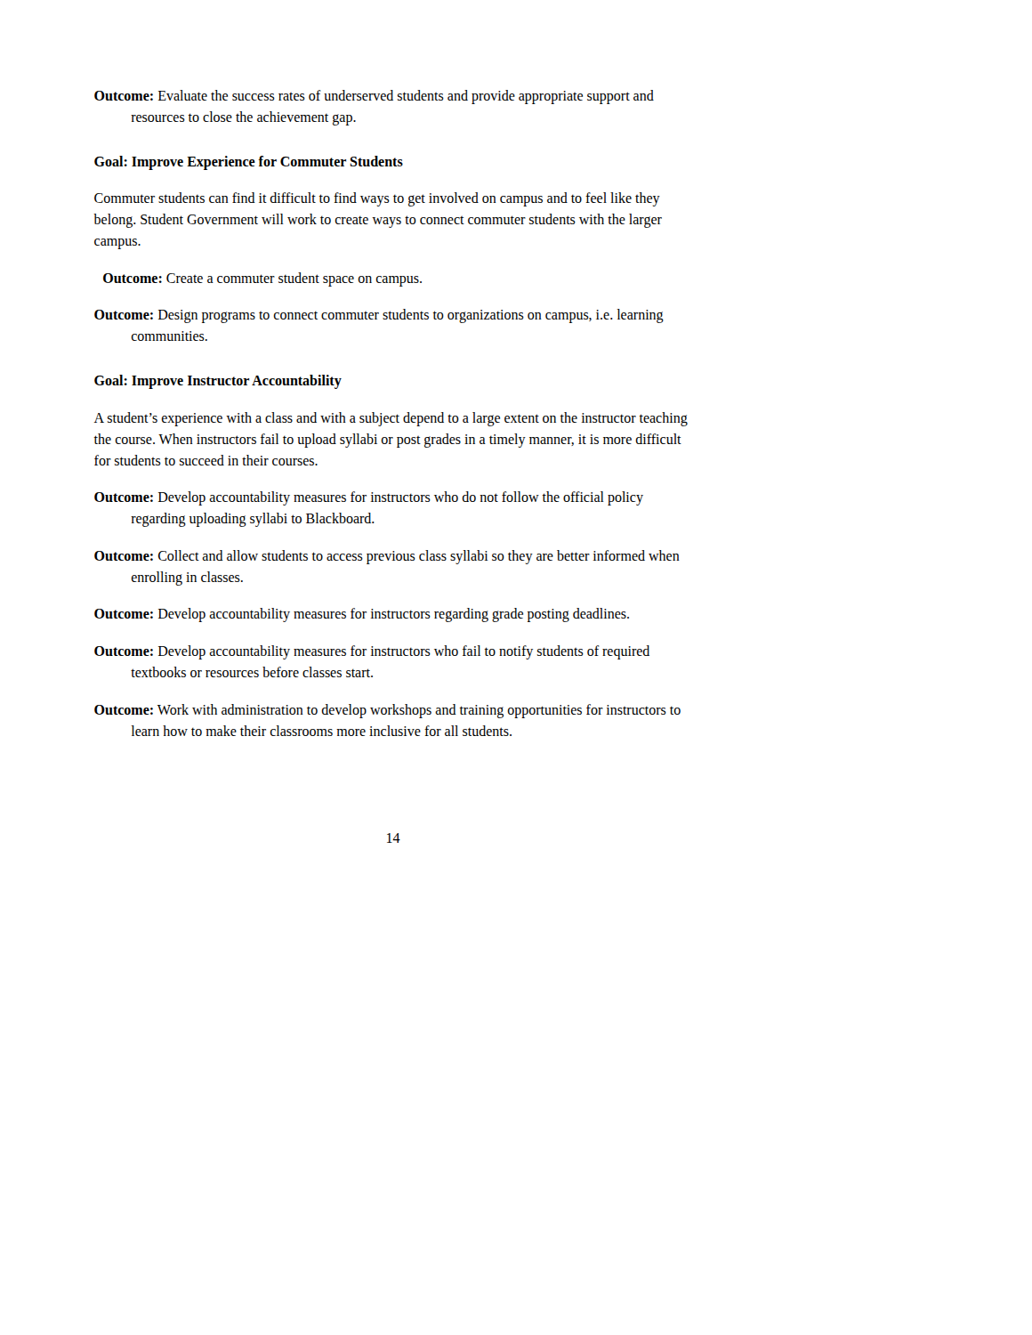Outcome: Evaluate the success rates of underserved students and provide appropriate support and resources to close the achievement gap.
Goal: Improve Experience for Commuter Students
Commuter students can find it difficult to find ways to get involved on campus and to feel like they belong. Student Government will work to create ways to connect commuter students with the larger campus.
Outcome: Create a commuter student space on campus.
Outcome: Design programs to connect commuter students to organizations on campus, i.e. learning communities.
Goal: Improve Instructor Accountability
A student’s experience with a class and with a subject depend to a large extent on the instructor teaching the course. When instructors fail to upload syllabi or post grades in a timely manner, it is more difficult for students to succeed in their courses.
Outcome: Develop accountability measures for instructors who do not follow the official policy regarding uploading syllabi to Blackboard.
Outcome: Collect and allow students to access previous class syllabi so they are better informed when enrolling in classes.
Outcome: Develop accountability measures for instructors regarding grade posting deadlines.
Outcome: Develop accountability measures for instructors who fail to notify students of required textbooks or resources before classes start.
Outcome: Work with administration to develop workshops and training opportunities for instructors to learn how to make their classrooms more inclusive for all students.
14